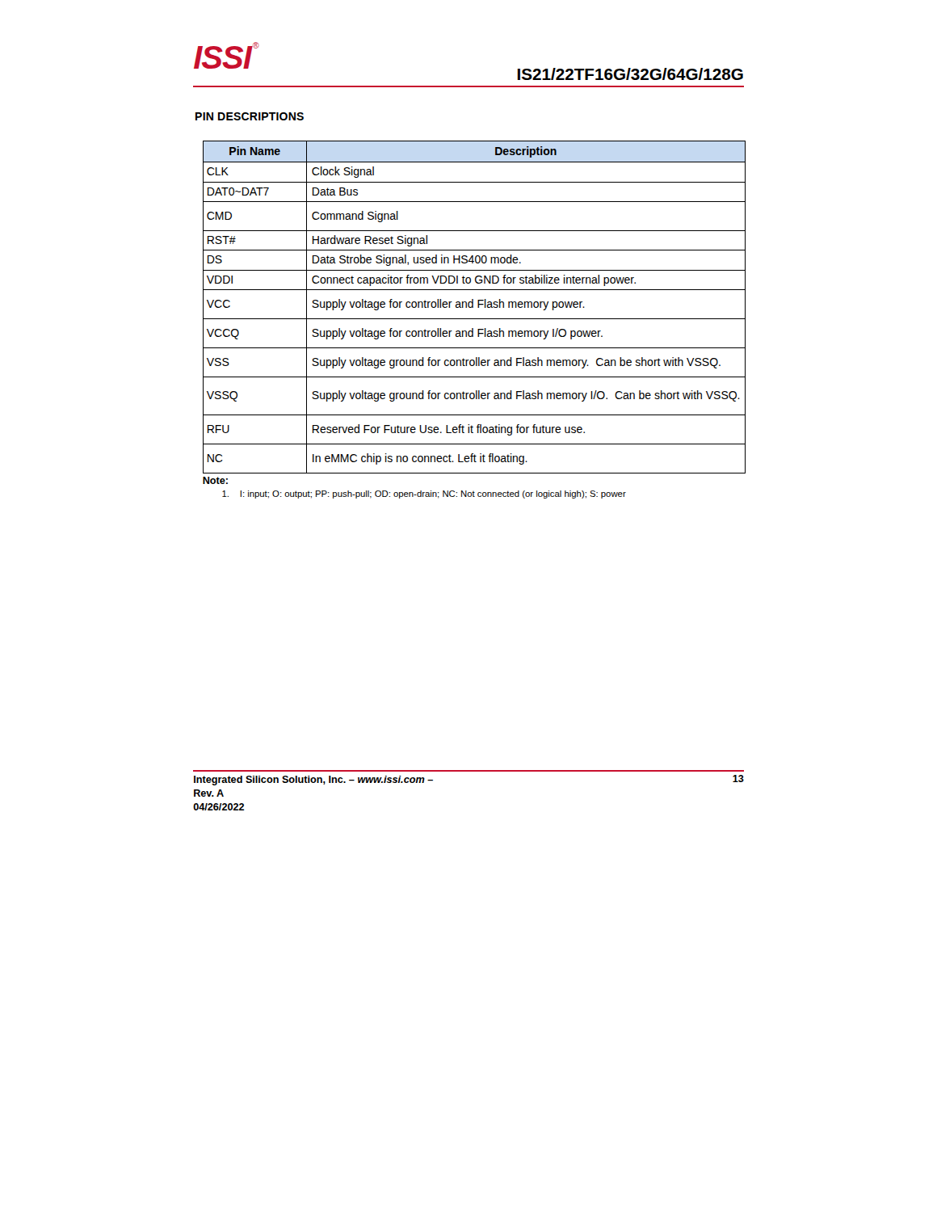ISSI®
IS21/22TF16G/32G/64G/128G
PIN DESCRIPTIONS
| Pin Name | Description |
| --- | --- |
| CLK | Clock Signal |
| DAT0~DAT7 | Data Bus |
| CMD | Command Signal |
| RST# | Hardware Reset Signal |
| DS | Data Strobe Signal, used in HS400 mode. |
| VDDI | Connect capacitor from VDDI to GND for stabilize internal power. |
| VCC | Supply voltage for controller and Flash memory power. |
| VCCQ | Supply voltage for controller and Flash memory I/O power. |
| VSS | Supply voltage ground for controller and Flash memory. Can be short with VSSQ. |
| VSSQ | Supply voltage ground for controller and Flash memory I/O. Can be short with VSSQ. |
| RFU | Reserved For Future Use. Left it floating for future use. |
| NC | In eMMC chip is no connect. Left it floating. |
Note:
I: input; O: output; PP: push-pull; OD: open-drain; NC: Not connected (or logical high); S: power
Integrated Silicon Solution, Inc. – www.issi.com –
Rev. A
04/26/2022
13